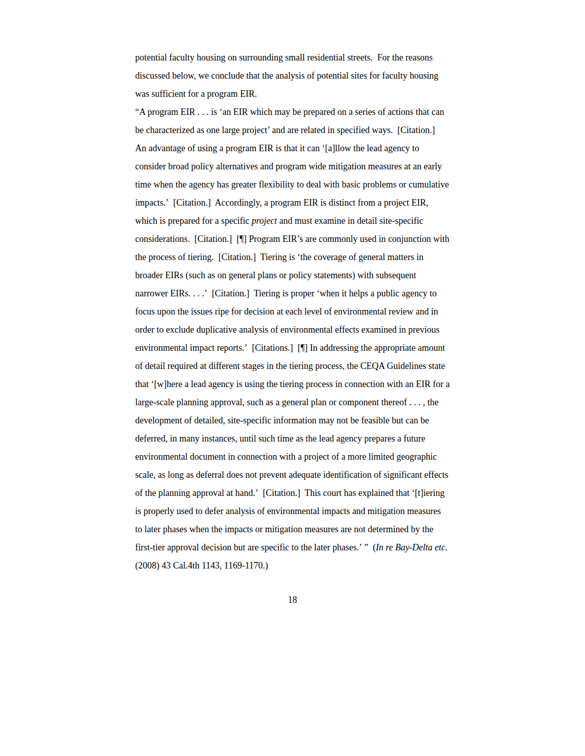potential faculty housing on surrounding small residential streets. For the reasons discussed below, we conclude that the analysis of potential sites for faculty housing was sufficient for a program EIR.
“A program EIR . . . is ‘an EIR which may be prepared on a series of actions that can be characterized as one large project’ and are related in specified ways. [Citation.] An advantage of using a program EIR is that it can ‘[a]llow the lead agency to consider broad policy alternatives and program wide mitigation measures at an early time when the agency has greater flexibility to deal with basic problems or cumulative impacts.’ [Citation.] Accordingly, a program EIR is distinct from a project EIR, which is prepared for a specific project and must examine in detail site-specific considerations. [Citation.] [¶] Program EIR’s are commonly used in conjunction with the process of tiering. [Citation.] Tiering is ‘the coverage of general matters in broader EIRs (such as on general plans or policy statements) with subsequent narrower EIRs. . . .’ [Citation.] Tiering is proper ‘when it helps a public agency to focus upon the issues ripe for decision at each level of environmental review and in order to exclude duplicative analysis of environmental effects examined in previous environmental impact reports.’ [Citations.] [¶] In addressing the appropriate amount of detail required at different stages in the tiering process, the CEQA Guidelines state that ‘[w]here a lead agency is using the tiering process in connection with an EIR for a large-scale planning approval, such as a general plan or component thereof . . . , the development of detailed, site-specific information may not be feasible but can be deferred, in many instances, until such time as the lead agency prepares a future environmental document in connection with a project of a more limited geographic scale, as long as deferral does not prevent adequate identification of significant effects of the planning approval at hand.’ [Citation.] This court has explained that ‘[t]iering is properly used to defer analysis of environmental impacts and mitigation measures to later phases when the impacts or mitigation measures are not determined by the first-tier approval decision but are specific to the later phases.’ ” (In re Bay-Delta etc. (2008) 43 Cal.4th 1143, 1169-1170.)
18